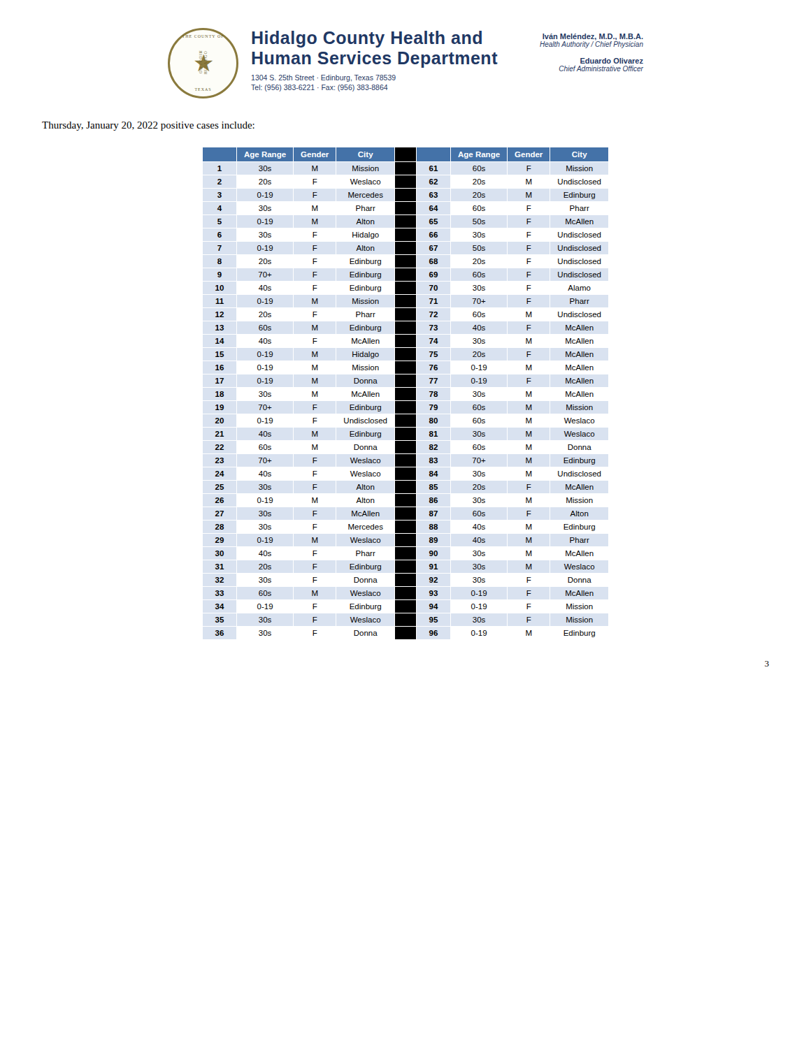THE COUNTY OF TEXAS HIDALGO HIDALGO ★
Hidalgo County Health and
Human Services Department
1304 S. 25th Street · Edinburg, Texas 78539
Tel: (956) 383-6221 · Fax: (956) 383-8864
Iván Meléndez, M.D., M.B.A.
Health Authority / Chief Physician
Eduardo Olivarez
Chief Administrative Officer
Thursday, January 20, 2022 positive cases include:
| | Age Range | Gender | City | | | Age Range | Gender | City |
| --- | --- | --- | --- | --- | --- | --- | --- | --- |
| 1 | 30s | M | Mission | | 61 | 60s | F | Mission |
| 2 | 20s | F | Weslaco | | 62 | 20s | M | Undisclosed |
| 3 | 0-19 | F | Mercedes | | 63 | 20s | M | Edinburg |
| 4 | 30s | M | Pharr | | 64 | 60s | F | Pharr |
| 5 | 0-19 | M | Alton | | 65 | 50s | F | McAllen |
| 6 | 30s | F | Hidalgo | | 66 | 30s | F | Undisclosed |
| 7 | 0-19 | F | Alton | | 67 | 50s | F | Undisclosed |
| 8 | 20s | F | Edinburg | | 68 | 20s | F | Undisclosed |
| 9 | 70+ | F | Edinburg | | 69 | 60s | F | Undisclosed |
| 10 | 40s | F | Edinburg | | 70 | 30s | F | Alamo |
| 11 | 0-19 | M | Mission | | 71 | 70+ | F | Pharr |
| 12 | 20s | F | Pharr | | 72 | 60s | M | Undisclosed |
| 13 | 60s | M | Edinburg | | 73 | 40s | F | McAllen |
| 14 | 40s | F | McAllen | | 74 | 30s | M | McAllen |
| 15 | 0-19 | M | Hidalgo | | 75 | 20s | F | McAllen |
| 16 | 0-19 | M | Mission | | 76 | 0-19 | M | McAllen |
| 17 | 0-19 | M | Donna | | 77 | 0-19 | F | McAllen |
| 18 | 30s | M | McAllen | | 78 | 30s | M | McAllen |
| 19 | 70+ | F | Edinburg | | 79 | 60s | M | Mission |
| 20 | 0-19 | F | Undisclosed | | 80 | 60s | M | Weslaco |
| 21 | 40s | M | Edinburg | | 81 | 30s | M | Weslaco |
| 22 | 60s | M | Donna | | 82 | 60s | M | Donna |
| 23 | 70+ | F | Weslaco | | 83 | 70+ | M | Edinburg |
| 24 | 40s | F | Weslaco | | 84 | 30s | M | Undisclosed |
| 25 | 30s | F | Alton | | 85 | 20s | F | McAllen |
| 26 | 0-19 | M | Alton | | 86 | 30s | M | Mission |
| 27 | 30s | F | McAllen | | 87 | 60s | F | Alton |
| 28 | 30s | F | Mercedes | | 88 | 40s | M | Edinburg |
| 29 | 0-19 | M | Weslaco | | 89 | 40s | M | Pharr |
| 30 | 40s | F | Pharr | | 90 | 30s | M | McAllen |
| 31 | 20s | F | Edinburg | | 91 | 30s | M | Weslaco |
| 32 | 30s | F | Donna | | 92 | 30s | F | Donna |
| 33 | 60s | M | Weslaco | | 93 | 0-19 | F | McAllen |
| 34 | 0-19 | F | Edinburg | | 94 | 0-19 | F | Mission |
| 35 | 30s | F | Weslaco | | 95 | 30s | F | Mission |
| 36 | 30s | F | Donna | | 96 | 0-19 | M | Edinburg |
3